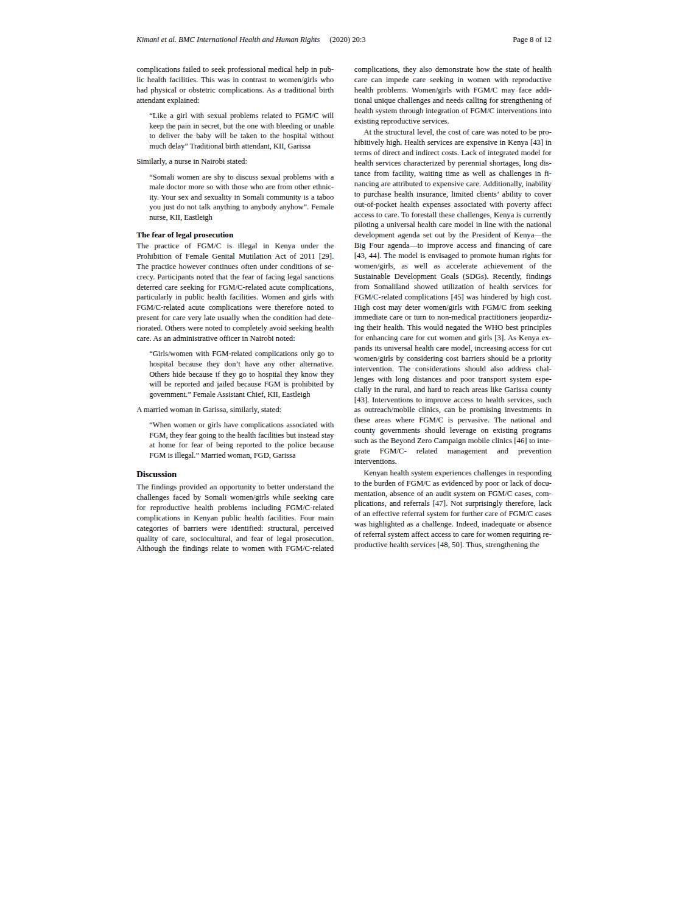Kimani et al. BMC International Health and Human Rights (2020) 20:3
Page 8 of 12
complications failed to seek professional medical help in public health facilities. This was in contrast to women/girls who had physical or obstetric complications. As a traditional birth attendant explained:
“Like a girl with sexual problems related to FGM/C will keep the pain in secret, but the one with bleeding or unable to deliver the baby will be taken to the hospital without much delay” Traditional birth attendant, KII, Garissa
Similarly, a nurse in Nairobi stated:
“Somali women are shy to discuss sexual problems with a male doctor more so with those who are from other ethnicity. Your sex and sexuality in Somali community is a taboo you just do not talk anything to anybody anyhow”. Female nurse, KII, Eastleigh
The fear of legal prosecution
The practice of FGM/C is illegal in Kenya under the Prohibition of Female Genital Mutilation Act of 2011 [29]. The practice however continues often under conditions of secrecy. Participants noted that the fear of facing legal sanctions deterred care seeking for FGM/C-related acute complications, particularly in public health facilities. Women and girls with FGM/C-related acute complications were therefore noted to present for care very late usually when the condition had deteriorated. Others were noted to completely avoid seeking health care. As an administrative officer in Nairobi noted:
“Girls/women with FGM-related complications only go to hospital because they don’t have any other alternative. Others hide because if they go to hospital they know they will be reported and jailed because FGM is prohibited by government.” Female Assistant Chief, KII, Eastleigh
A married woman in Garissa, similarly, stated:
“When women or girls have complications associated with FGM, they fear going to the health facilities but instead stay at home for fear of being reported to the police because FGM is illegal.” Married woman, FGD, Garissa
Discussion
The findings provided an opportunity to better understand the challenges faced by Somali women/girls while seeking care for reproductive health problems including FGM/C-related complications in Kenyan public health facilities. Four main categories of barriers were identified: structural, perceived quality of care, sociocultural, and fear of legal prosecution. Although the findings relate to women with FGM/C-related complications, they also demonstrate how the state of health care can impede care seeking in women with reproductive health problems. Women/girls with FGM/C may face additional unique challenges and needs calling for strengthening of health system through integration of FGM/C interventions into existing reproductive services.
At the structural level, the cost of care was noted to be prohibitively high. Health services are expensive in Kenya [43] in terms of direct and indirect costs. Lack of integrated model for health services characterized by perennial shortages, long distance from facility, waiting time as well as challenges in financing are attributed to expensive care. Additionally, inability to purchase health insurance, limited clients’ ability to cover out-of-pocket health expenses associated with poverty affect access to care. To forestall these challenges, Kenya is currently piloting a universal health care model in line with the national development agenda set out by the President of Kenya—the Big Four agenda—to improve access and financing of care [43, 44]. The model is envisaged to promote human rights for women/girls, as well as accelerate achievement of the Sustainable Development Goals (SDGs). Recently, findings from Somaliland showed utilization of health services for FGM/C-related complications [45] was hindered by high cost. High cost may deter women/girls with FGM/C from seeking immediate care or turn to non-medical practitioners jeopardizing their health. This would negated the WHO best principles for enhancing care for cut women and girls [3]. As Kenya expands its universal health care model, increasing access for cut women/girls by considering cost barriers should be a priority intervention. The considerations should also address challenges with long distances and poor transport system especially in the rural, and hard to reach areas like Garissa county [43]. Interventions to improve access to health services, such as outreach/mobile clinics, can be promising investments in these areas where FGM/C is pervasive. The national and county governments should leverage on existing programs such as the Beyond Zero Campaign mobile clinics [46] to integrate FGM/C- related management and prevention interventions.
Kenyan health system experiences challenges in responding to the burden of FGM/C as evidenced by poor or lack of documentation, absence of an audit system on FGM/C cases, complications, and referrals [47]. Not surprisingly therefore, lack of an effective referral system for further care of FGM/C cases was highlighted as a challenge. Indeed, inadequate or absence of referral system affect access to care for women requiring reproductive health services [48, 50]. Thus, strengthening the